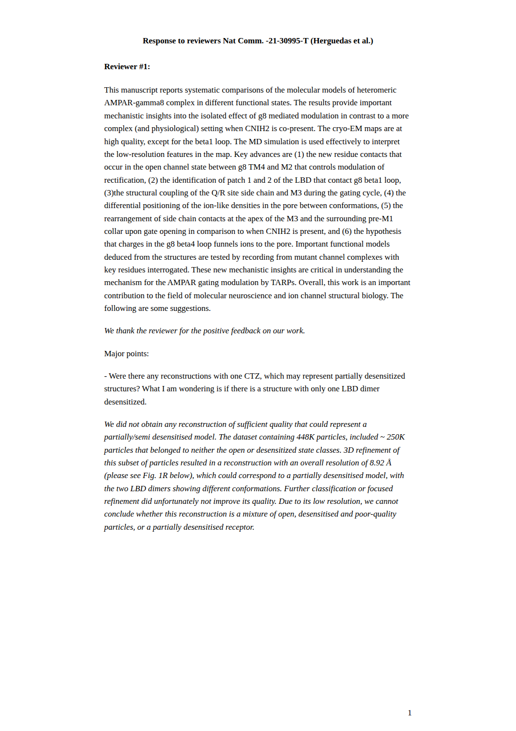Response to reviewers Nat Comm. -21-30995-T (Herguedas et al.)
Reviewer #1:
This manuscript reports systematic comparisons of the molecular models of heteromeric AMPAR-gamma8 complex in different functional states. The results provide important mechanistic insights into the isolated effect of g8 mediated modulation in contrast to a more complex (and physiological) setting when CNIH2 is co-present. The cryo-EM maps are at high quality, except for the beta1 loop. The MD simulation is used effectively to interpret the low-resolution features in the map. Key advances are (1) the new residue contacts that occur in the open channel state between g8 TM4 and M2 that controls modulation of rectification, (2) the identification of patch 1 and 2 of the LBD that contact g8 beta1 loop, (3)the structural coupling of the Q/R site side chain and M3 during the gating cycle, (4) the differential positioning of the ion-like densities in the pore between conformations, (5) the rearrangement of side chain contacts at the apex of the M3 and the surrounding pre-M1 collar upon gate opening in comparison to when CNIH2 is present, and (6) the hypothesis that charges in the g8 beta4 loop funnels ions to the pore. Important functional models deduced from the structures are tested by recording from mutant channel complexes with key residues interrogated. These new mechanistic insights are critical in understanding the mechanism for the AMPAR gating modulation by TARPs. Overall, this work is an important contribution to the field of molecular neuroscience and ion channel structural biology. The following are some suggestions.
We thank the reviewer for the positive feedback on our work.
Major points:
- Were there any reconstructions with one CTZ, which may represent partially desensitized structures? What I am wondering is if there is a structure with only one LBD dimer desensitized.
We did not obtain any reconstruction of sufficient quality that could represent a partially/semi desensitised model. The dataset containing 448K particles, included ~ 250K particles that belonged to neither the open or desensitized state classes. 3D refinement of this subset of particles resulted in a reconstruction with an overall resolution of 8.92 Å (please see Fig. 1R below), which could correspond to a partially desensitised model, with the two LBD dimers showing different conformations. Further classification or focused refinement did unfortunately not improve its quality. Due to its low resolution, we cannot conclude whether this reconstruction is a mixture of open, desensitised and poor-quality particles, or a partially desensitised receptor.
1